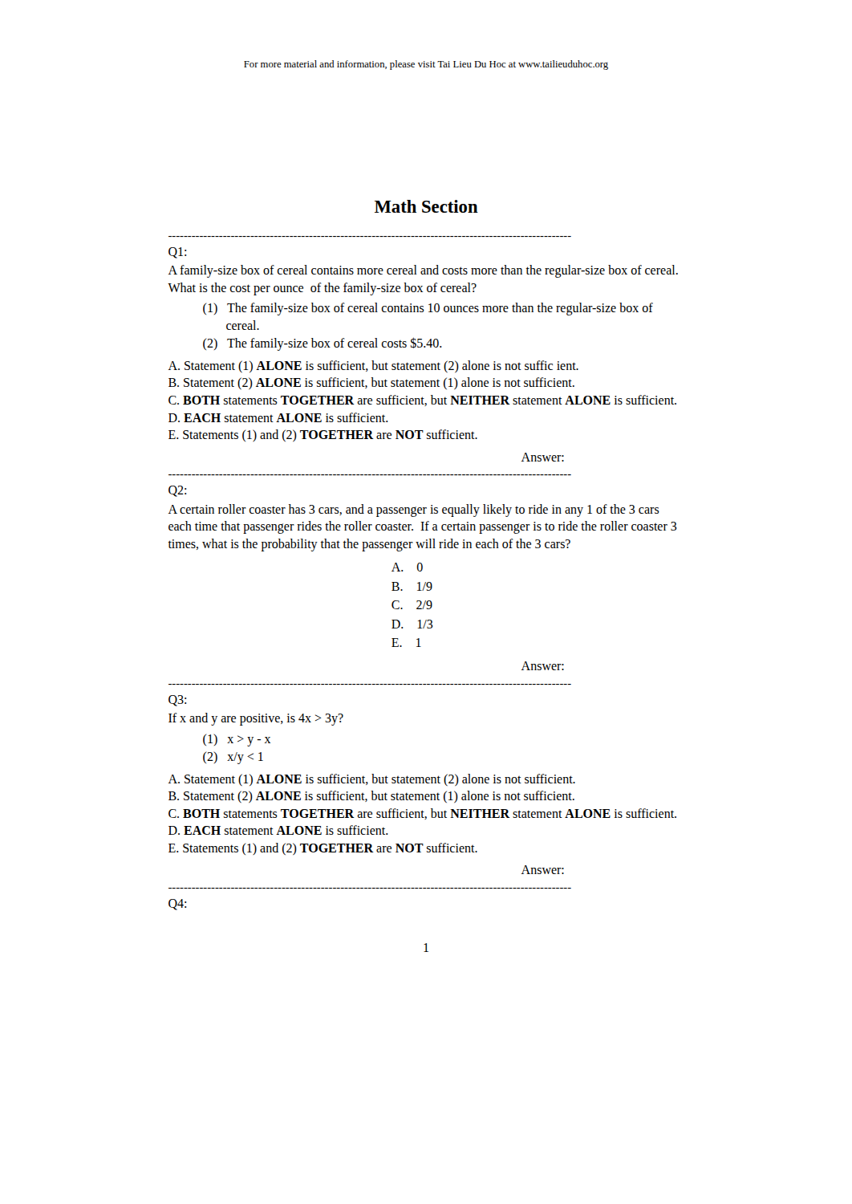For more material and information, please visit Tai Lieu Du Hoc at www.tailieuduhoc.org
Math Section
-------------------------------------------------------------------------------------------------------
Q1:
A family-size box of cereal contains more cereal and costs more than the regular-size box of cereal. What is the cost per ounce of the family-size box of cereal?
(1) The family-size box of cereal contains 10 ounces more than the regular-size box of cereal.
(2) The family-size box of cereal costs $5.40.
A. Statement (1) ALONE is sufficient, but statement (2) alone is not suffic ient.
B. Statement (2) ALONE is sufficient, but statement (1) alone is not sufficient.
C. BOTH statements TOGETHER are sufficient, but NEITHER statement ALONE is sufficient.
D. EACH statement ALONE is sufficient.
E. Statements (1) and (2) TOGETHER are NOT sufficient.
Answer:
-------------------------------------------------------------------------------------------------------
Q2:
A certain roller coaster has 3 cars, and a passenger is equally likely to ride in any 1 of the 3 cars each time that passenger rides the roller coaster. If a certain passenger is to ride the roller coaster 3 times, what is the probability that the passenger will ride in each of the 3 cars?
A. 0
B. 1/9
C. 2/9
D. 1/3
E. 1
Answer:
-------------------------------------------------------------------------------------------------------
Q3:
If x and y are positive, is 4x > 3y?
(1) x > y - x
(2) x/y < 1
A. Statement (1) ALONE is sufficient, but statement (2) alone is not sufficient.
B. Statement (2) ALONE is sufficient, but statement (1) alone is not sufficient.
C. BOTH statements TOGETHER are sufficient, but NEITHER statement ALONE is sufficient.
D. EACH statement ALONE is sufficient.
E. Statements (1) and (2) TOGETHER are NOT sufficient.
Answer:
-------------------------------------------------------------------------------------------------------
Q4:
1